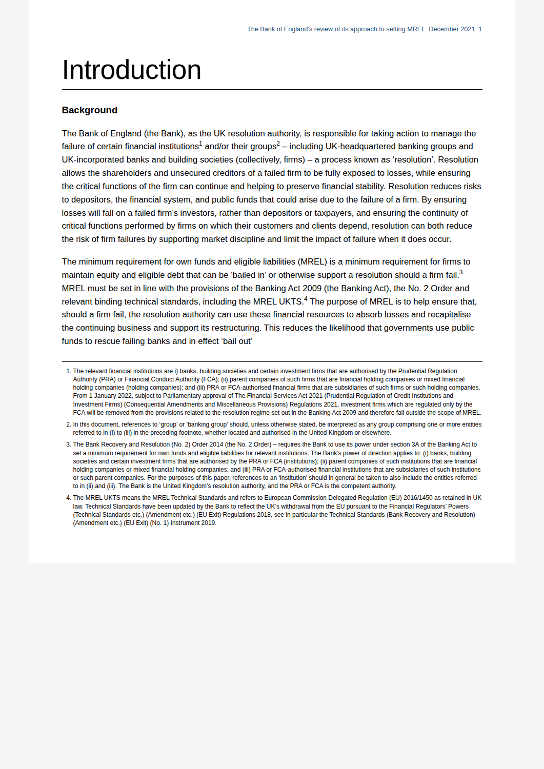The Bank of England’s review of its approach to setting MREL December 2021 1
Introduction
Background
The Bank of England (the Bank), as the UK resolution authority, is responsible for taking action to manage the failure of certain financial institutions1 and/or their groups2 – including UK-headquartered banking groups and UK-incorporated banks and building societies (collectively, firms) – a process known as ‘resolution’. Resolution allows the shareholders and unsecured creditors of a failed firm to be fully exposed to losses, while ensuring the critical functions of the firm can continue and helping to preserve financial stability. Resolution reduces risks to depositors, the financial system, and public funds that could arise due to the failure of a firm. By ensuring losses will fall on a failed firm’s investors, rather than depositors or taxpayers, and ensuring the continuity of critical functions performed by firms on which their customers and clients depend, resolution can both reduce the risk of firm failures by supporting market discipline and limit the impact of failure when it does occur.
The minimum requirement for own funds and eligible liabilities (MREL) is a minimum requirement for firms to maintain equity and eligible debt that can be ‘bailed in’ or otherwise support a resolution should a firm fail.3 MREL must be set in line with the provisions of the Banking Act 2009 (the Banking Act), the No. 2 Order and relevant binding technical standards, including the MREL UKTS.4 The purpose of MREL is to help ensure that, should a firm fail, the resolution authority can use these financial resources to absorb losses and recapitalise the continuing business and support its restructuring. This reduces the likelihood that governments use public funds to rescue failing banks and in effect ‘bail out’
The relevant financial institutions are i) banks, building societies and certain investment firms that are authorised by the Prudential Regulation Authority (PRA) or Financial Conduct Authority (FCA); (ii) parent companies of such firms that are financial holding companies or mixed financial holding companies (holding companies); and (iii) PRA or FCA-authorised financial firms that are subsidiaries of such firms or such holding companies. From 1 January 2022, subject to Parliamentary approval of The Financial Services Act 2021 (Prudential Regulation of Credit Institutions and Investment Firms) (Consequential Amendments and Miscellaneous Provisions) Regulations 2021, investment firms which are regulated only by the FCA will be removed from the provisions related to the resolution regime set out in the Banking Act 2009 and therefore fall outside the scope of MREL.
In this document, references to ‘group’ or ‘banking group’ should, unless otherwise stated, be interpreted as any group comprising one or more entities referred to in (i) to (iii) in the preceding footnote, whether located and authorised in the United Kingdom or elsewhere.
The Bank Recovery and Resolution (No. 2) Order 2014 (the No. 2 Order) – requires the Bank to use its power under section 3A of the Banking Act to set a minimum requirement for own funds and eligible liabilities for relevant institutions. The Bank’s power of direction applies to: (i) banks, building societies and certain investment firms that are authorised by the PRA or FCA (institutions); (ii) parent companies of such institutions that are financial holding companies or mixed financial holding companies; and (iii) PRA or FCA-authorised financial institutions that are subsidiaries of such institutions or such parent companies. For the purposes of this paper, references to an ‘institution’ should in general be taken to also include the entities referred to in (ii) and (iii). The Bank is the United Kingdom’s resolution authority, and the PRA or FCA is the competent authority.
The MREL UKTS means the MREL Technical Standards and refers to European Commission Delegated Regulation (EU) 2016/1450 as retained in UK law. Technical Standards have been updated by the Bank to reflect the UK’s withdrawal from the EU pursuant to the Financial Regulators’ Powers (Technical Standards etc.) (Amendment etc.) (EU Exit) Regulations 2018, see in particular the Technical Standards (Bank Recovery and Resolution) (Amendment etc.) (EU Exit) (No. 1) Instrument 2019.